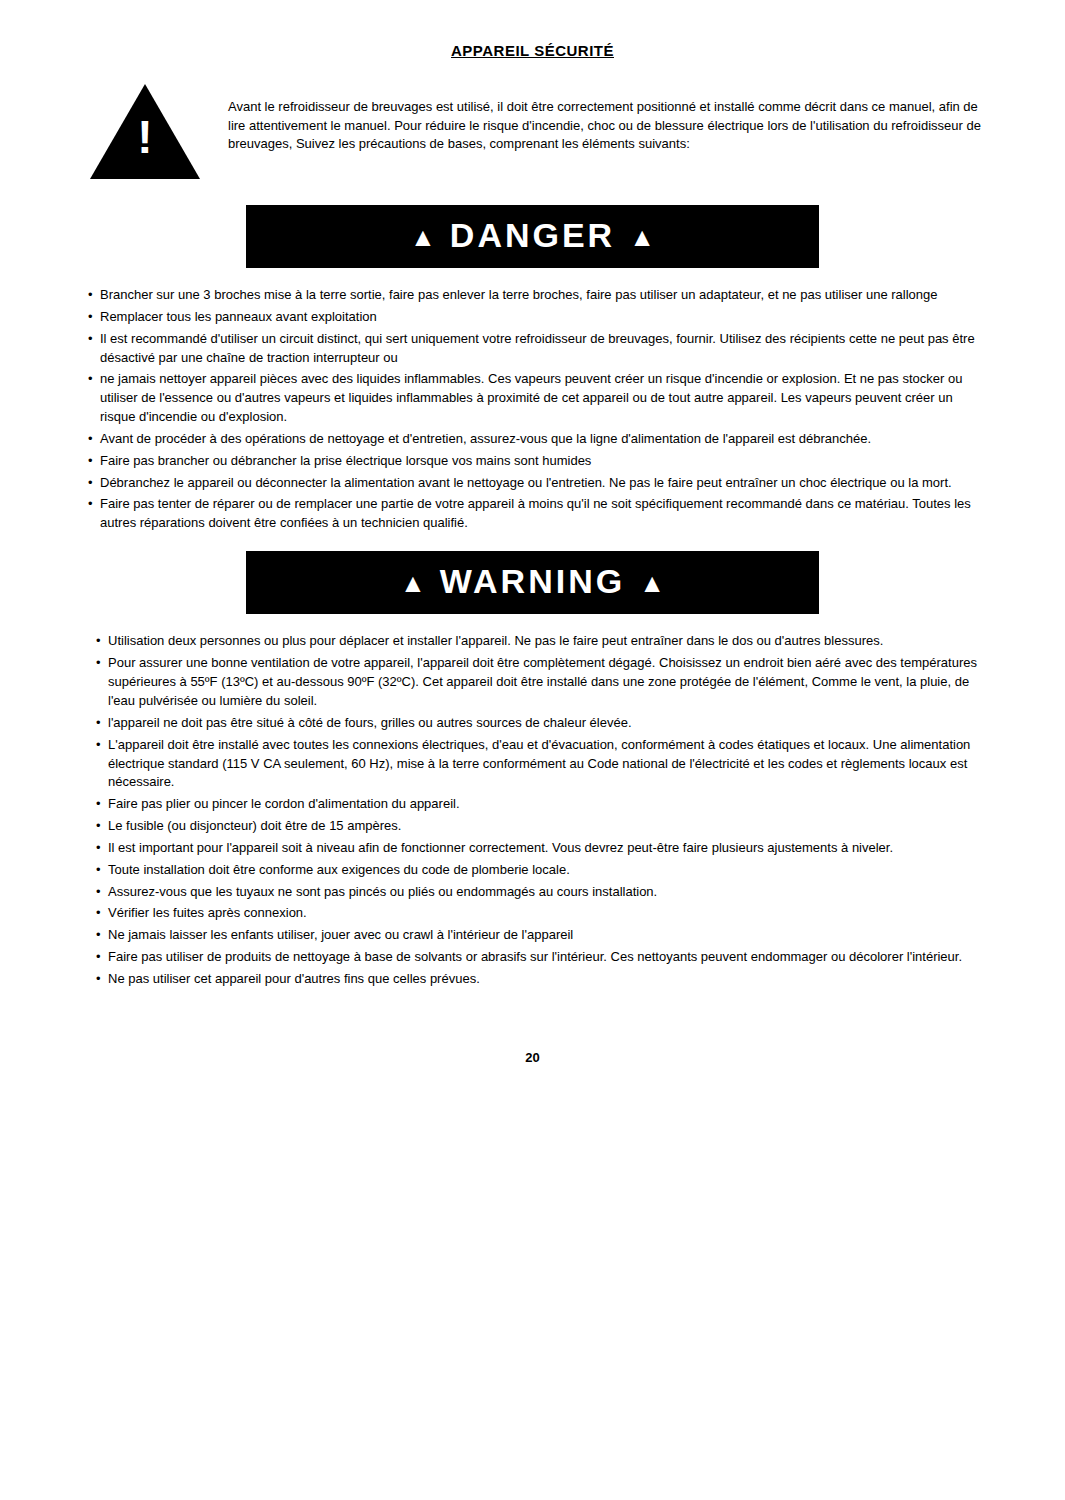APPAREIL SÉCURITÉ
Avant le refroidisseur de breuvages est utilisé, il doit être correctement positionné et installé comme décrit dans ce manuel, afin de lire attentivement le manuel. Pour réduire le risque d'incendie, choc ou de blessure électrique lors de l'utilisation du refroidisseur de breuvages, Suivez les précautions de bases, comprenant les éléments suivants:
DANGER
Brancher sur une 3 broches mise à la terre sortie, faire pas enlever la terre broches, faire pas utiliser un adaptateur, et ne pas utiliser une rallonge
Remplacer tous les panneaux avant exploitation
Il est recommandé d'utiliser un circuit distinct, qui sert uniquement votre refroidisseur de breuvages, fournir. Utilisez des récipients cette ne peut pas être désactivé par une chaîne de traction interrupteur ou
ne jamais nettoyer appareil pièces avec des liquides inflammables. Ces vapeurs peuvent créer un risque d'incendie or explosion. Et ne pas stocker ou utiliser de l'essence ou d'autres vapeurs et liquides inflammables à proximité de cet appareil ou de tout autre appareil. Les vapeurs peuvent créer un risque d'incendie ou d'explosion.
Avant de procéder à des opérations de nettoyage et d'entretien, assurez-vous que la ligne d'alimentation de l'appareil est débranchée.
Faire pas brancher ou débrancher la prise électrique lorsque vos mains sont humides
Débranchez le appareil ou déconnecter la alimentation avant le nettoyage ou l'entretien. Ne pas le faire peut entraîner un choc électrique ou la mort.
Faire pas tenter de réparer ou de remplacer une partie de votre appareil à moins qu'il ne soit spécifiquement recommandé dans ce matériau. Toutes les autres réparations doivent être confiées à un technicien qualifié.
WARNING
Utilisation deux personnes ou plus pour déplacer et installer l'appareil. Ne pas le faire peut entraîner dans le dos ou d'autres blessures.
Pour assurer une bonne ventilation de votre appareil, l'appareil doit être complètement dégagé. Choisissez un endroit bien aéré avec des températures supérieures à 55ºF (13ºC) et au-dessous 90ºF (32ºC). Cet appareil doit être installé dans une zone protégée de l'élément, Comme le vent, la pluie, de l'eau pulvérisée ou lumière du soleil.
l'appareil ne doit pas être situé à côté de fours, grilles ou autres sources de chaleur élevée.
L'appareil doit être installé avec toutes les connexions électriques, d'eau et d'évacuation, conformément à codes étatiques et locaux. Une alimentation électrique standard (115 V CA seulement, 60 Hz), mise à la terre conformément au Code national de l'électricité et les codes et règlements locaux est nécessaire.
Faire pas plier ou pincer le cordon d'alimentation du appareil.
Le fusible (ou disjoncteur) doit être de 15 ampères.
Il est important pour l'appareil soit à niveau afin de fonctionner correctement. Vous devrez peut-être faire plusieurs ajustements à niveler.
Toute installation doit être conforme aux exigences du code de plomberie locale.
Assurez-vous que les tuyaux ne sont pas pincés ou pliés ou endommagés au cours installation.
Vérifier les fuites après connexion.
Ne jamais laisser les enfants utiliser, jouer avec ou crawl à l'intérieur de l'appareil
Faire pas utiliser de produits de nettoyage à base de solvants or abrasifs sur l'intérieur. Ces nettoyants peuvent endommager ou décolorer l'intérieur.
Ne pas utiliser cet appareil pour d'autres fins que celles prévues.
20